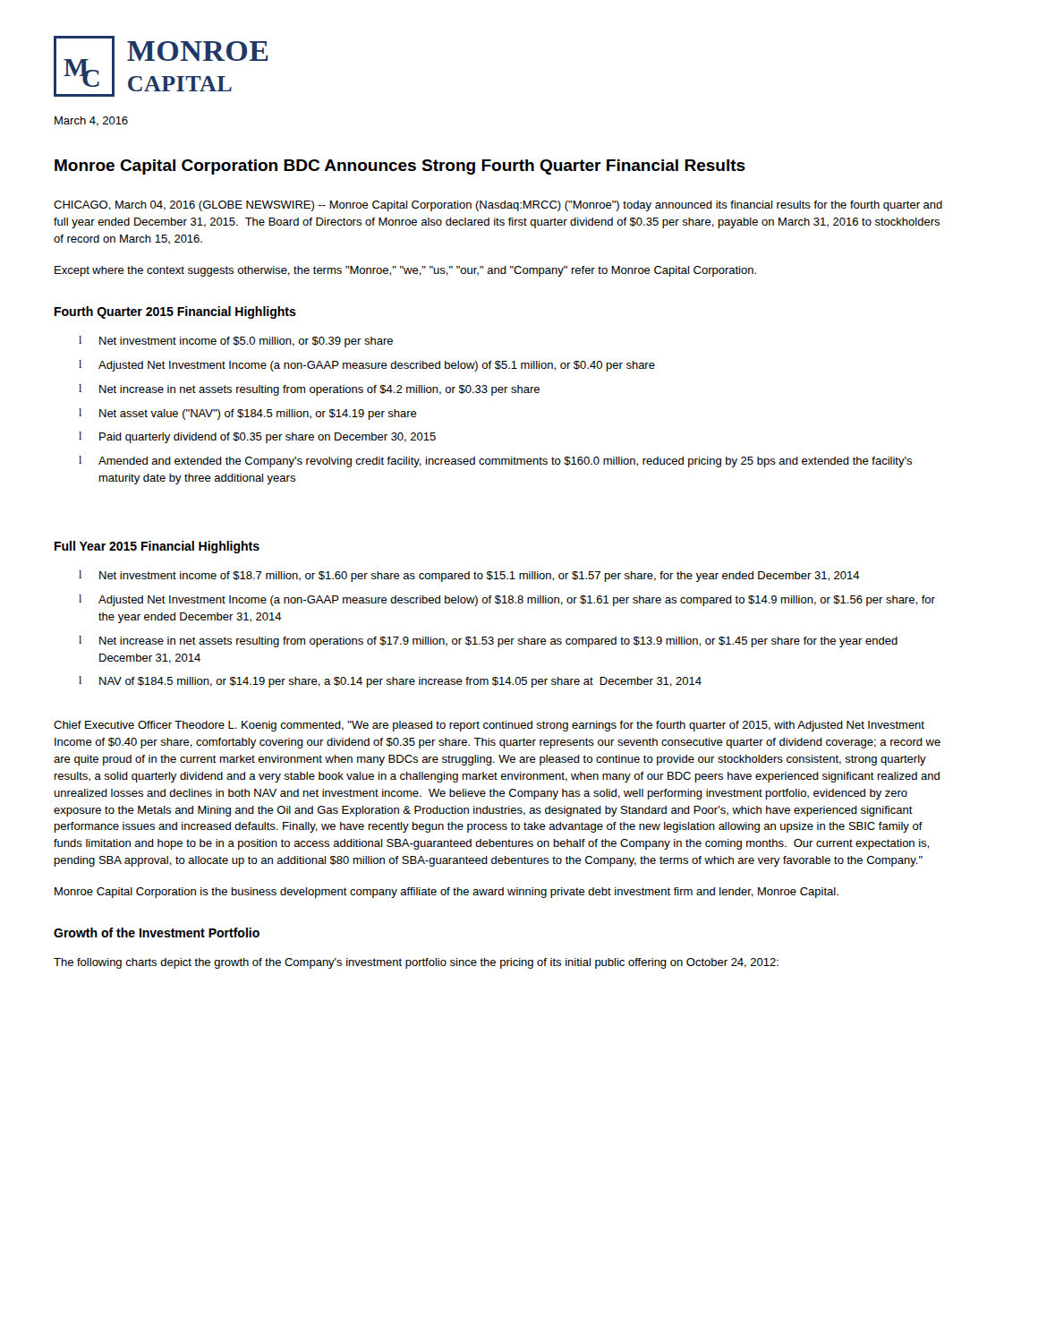M C
MONROE
CAPITAL
March 4, 2016
Monroe Capital Corporation BDC Announces Strong Fourth Quarter Financial Results
CHICAGO, March 04, 2016 (GLOBE NEWSWIRE) -- Monroe Capital Corporation (Nasdaq:MRCC) ("Monroe") today announced its financial results for the fourth quarter and full year ended December 31, 2015. The Board of Directors of Monroe also declared its first quarter dividend of $0.35 per share, payable on March 31, 2016 to stockholders of record on March 15, 2016.
Except where the context suggests otherwise, the terms "Monroe," "we," "us," "our," and "Company" refer to Monroe Capital Corporation.
Fourth Quarter 2015 Financial Highlights
Net investment income of $5.0 million, or $0.39 per share
Adjusted Net Investment Income (a non-GAAP measure described below) of $5.1 million, or $0.40 per share
Net increase in net assets resulting from operations of $4.2 million, or $0.33 per share
Net asset value ("NAV") of $184.5 million, or $14.19 per share
Paid quarterly dividend of $0.35 per share on December 30, 2015
Amended and extended the Company's revolving credit facility, increased commitments to $160.0 million, reduced pricing by 25 bps and extended the facility's maturity date by three additional years
Full Year 2015 Financial Highlights
Net investment income of $18.7 million, or $1.60 per share as compared to $15.1 million, or $1.57 per share, for the year ended December 31, 2014
Adjusted Net Investment Income (a non-GAAP measure described below) of $18.8 million, or $1.61 per share as compared to $14.9 million, or $1.56 per share, for the year ended December 31, 2014
Net increase in net assets resulting from operations of $17.9 million, or $1.53 per share as compared to $13.9 million, or $1.45 per share for the year ended December 31, 2014
NAV of $184.5 million, or $14.19 per share, a $0.14 per share increase from $14.05 per share at December 31, 2014
Chief Executive Officer Theodore L. Koenig commented, "We are pleased to report continued strong earnings for the fourth quarter of 2015, with Adjusted Net Investment Income of $0.40 per share, comfortably covering our dividend of $0.35 per share. This quarter represents our seventh consecutive quarter of dividend coverage; a record we are quite proud of in the current market environment when many BDCs are struggling. We are pleased to continue to provide our stockholders consistent, strong quarterly results, a solid quarterly dividend and a very stable book value in a challenging market environment, when many of our BDC peers have experienced significant realized and unrealized losses and declines in both NAV and net investment income. We believe the Company has a solid, well performing investment portfolio, evidenced by zero exposure to the Metals and Mining and the Oil and Gas Exploration & Production industries, as designated by Standard and Poor's, which have experienced significant performance issues and increased defaults. Finally, we have recently begun the process to take advantage of the new legislation allowing an upsize in the SBIC family of funds limitation and hope to be in a position to access additional SBA-guaranteed debentures on behalf of the Company in the coming months. Our current expectation is, pending SBA approval, to allocate up to an additional $80 million of SBA-guaranteed debentures to the Company, the terms of which are very favorable to the Company."
Monroe Capital Corporation is the business development company affiliate of the award winning private debt investment firm and lender, Monroe Capital.
Growth of the Investment Portfolio
The following charts depict the growth of the Company's investment portfolio since the pricing of its initial public offering on October 24, 2012: